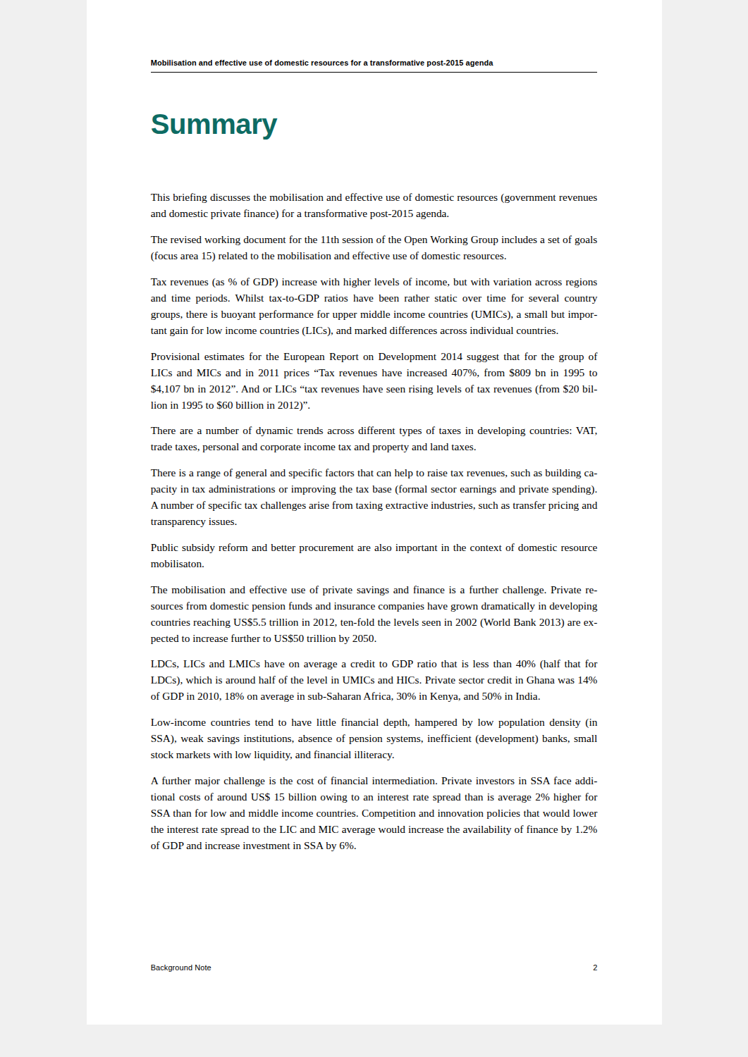Mobilisation and effective use of domestic resources for a transformative post-2015 agenda
Summary
This briefing discusses the mobilisation and effective use of domestic resources (government revenues and domestic private finance) for a transformative post-2015 agenda.
The revised working document for the 11th session of the Open Working Group includes a set of goals (focus area 15) related to the mobilisation and effective use of domestic resources.
Tax revenues (as % of GDP) increase with higher levels of income, but with variation across regions and time periods. Whilst tax-to-GDP ratios have been rather static over time for several country groups, there is buoyant performance for upper middle income countries (UMICs), a small but important gain for low income countries (LICs), and marked differences across individual countries.
Provisional estimates for the European Report on Development 2014 suggest that for the group of LICs and MICs and in 2011 prices “Tax revenues have increased 407%, from $809 bn in 1995 to $4,107 bn in 2012”. And or LICs “tax revenues have seen rising levels of tax revenues (from $20 billion in 1995 to $60 billion in 2012)”.
There are a number of dynamic trends across different types of taxes in developing countries: VAT, trade taxes, personal and corporate income tax and property and land taxes.
There is a range of general and specific factors that can help to raise tax revenues, such as building capacity in tax administrations or improving the tax base (formal sector earnings and private spending). A number of specific tax challenges arise from taxing extractive industries, such as transfer pricing and transparency issues.
Public subsidy reform and better procurement are also important in the context of domestic resource mobilisaton.
The mobilisation and effective use of private savings and finance is a further challenge. Private resources from domestic pension funds and insurance companies have grown dramatically in developing countries reaching US$5.5 trillion in 2012, ten-fold the levels seen in 2002 (World Bank 2013) are expected to increase further to US$50 trillion by 2050.
LDCs, LICs and LMICs have on average a credit to GDP ratio that is less than 40% (half that for LDCs), which is around half of the level in UMICs and HICs. Private sector credit in Ghana was 14% of GDP in 2010, 18% on average in sub-Saharan Africa, 30% in Kenya, and 50% in India.
Low-income countries tend to have little financial depth, hampered by low population density (in SSA), weak savings institutions, absence of pension systems, inefficient (development) banks, small stock markets with low liquidity, and financial illiteracy.
A further major challenge is the cost of financial intermediation. Private investors in SSA face additional costs of around US$ 15 billion owing to an interest rate spread than is average 2% higher for SSA than for low and middle income countries. Competition and innovation policies that would lower the interest rate spread to the LIC and MIC average would increase the availability of finance by 1.2% of GDP and increase investment in SSA by 6%.
Background Note 2